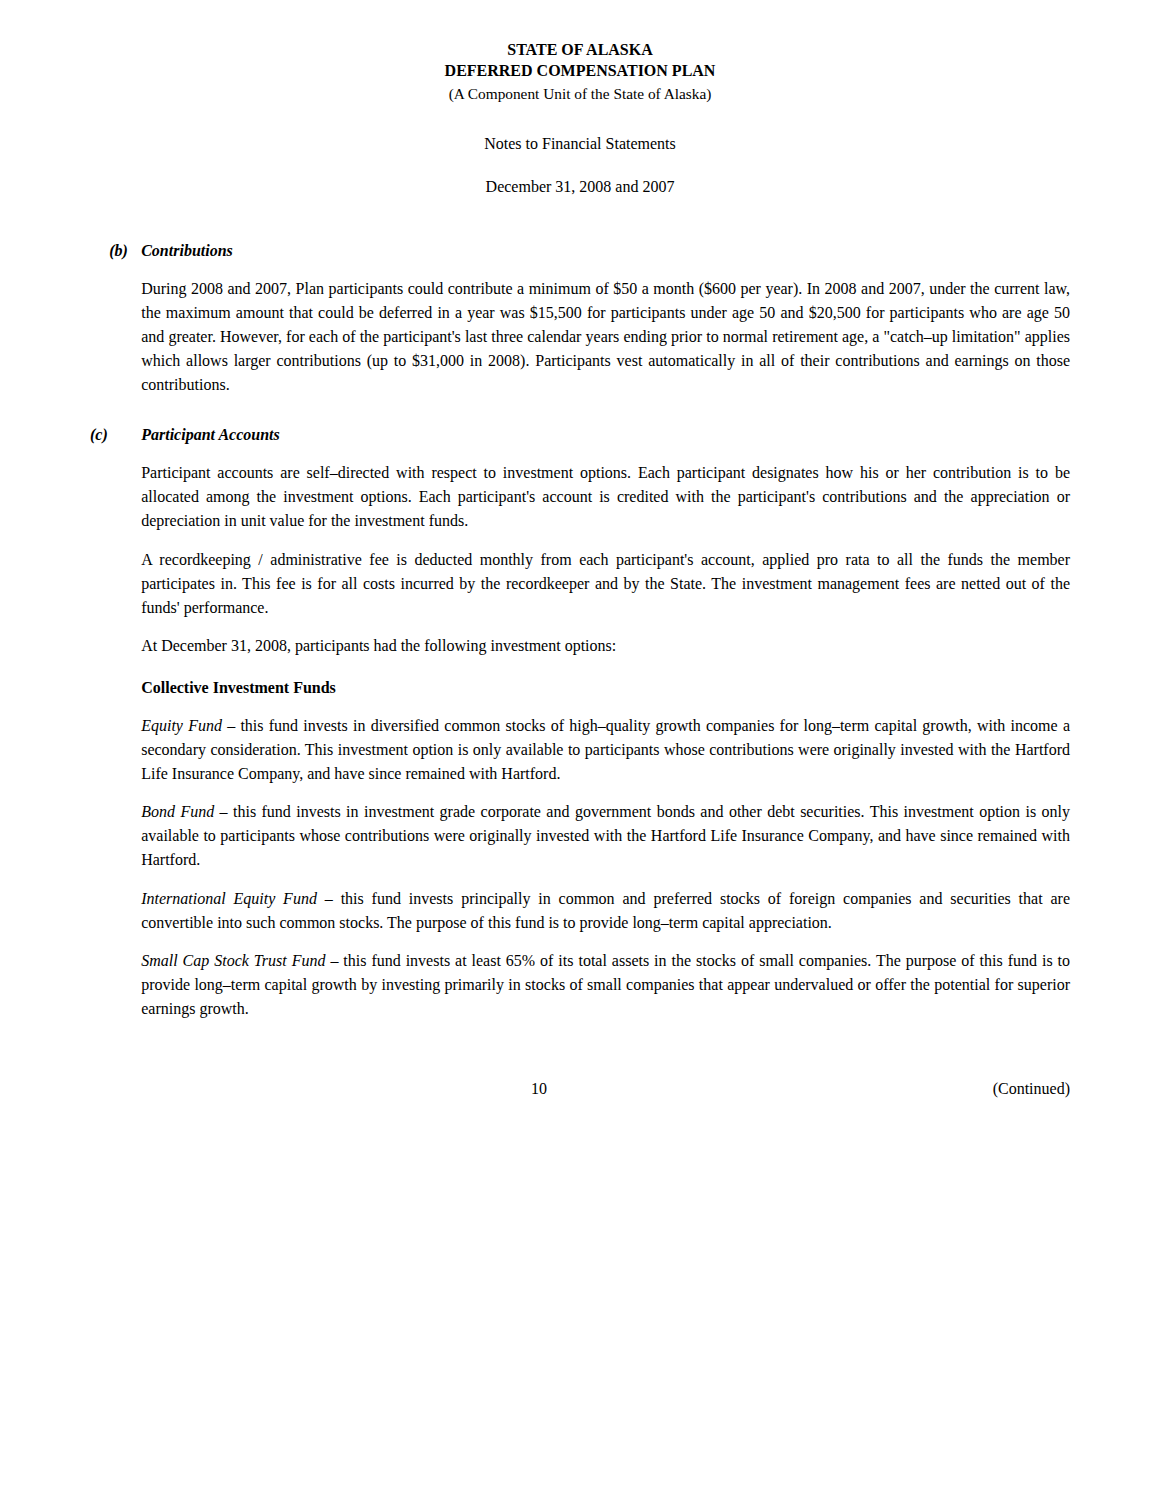STATE OF ALASKA
DEFERRED COMPENSATION PLAN
(A Component Unit of the State of Alaska)
Notes to Financial Statements
December 31, 2008 and 2007
(b) Contributions
During 2008 and 2007, Plan participants could contribute a minimum of $50 a month ($600 per year). In 2008 and 2007, under the current law, the maximum amount that could be deferred in a year was $15,500 for participants under age 50 and $20,500 for participants who are age 50 and greater. However, for each of the participant's last three calendar years ending prior to normal retirement age, a "catch–up limitation" applies which allows larger contributions (up to $31,000 in 2008). Participants vest automatically in all of their contributions and earnings on those contributions.
(c) Participant Accounts
Participant accounts are self–directed with respect to investment options. Each participant designates how his or her contribution is to be allocated among the investment options. Each participant's account is credited with the participant's contributions and the appreciation or depreciation in unit value for the investment funds.
A recordkeeping / administrative fee is deducted monthly from each participant's account, applied pro rata to all the funds the member participates in. This fee is for all costs incurred by the recordkeeper and by the State. The investment management fees are netted out of the funds' performance.
At December 31, 2008, participants had the following investment options:
Collective Investment Funds
Equity Fund – this fund invests in diversified common stocks of high–quality growth companies for long–term capital growth, with income a secondary consideration. This investment option is only available to participants whose contributions were originally invested with the Hartford Life Insurance Company, and have since remained with Hartford.
Bond Fund – this fund invests in investment grade corporate and government bonds and other debt securities. This investment option is only available to participants whose contributions were originally invested with the Hartford Life Insurance Company, and have since remained with Hartford.
International Equity Fund – this fund invests principally in common and preferred stocks of foreign companies and securities that are convertible into such common stocks. The purpose of this fund is to provide long–term capital appreciation.
Small Cap Stock Trust Fund – this fund invests at least 65% of its total assets in the stocks of small companies. The purpose of this fund is to provide long–term capital growth by investing primarily in stocks of small companies that appear undervalued or offer the potential for superior earnings growth.
10 (Continued)